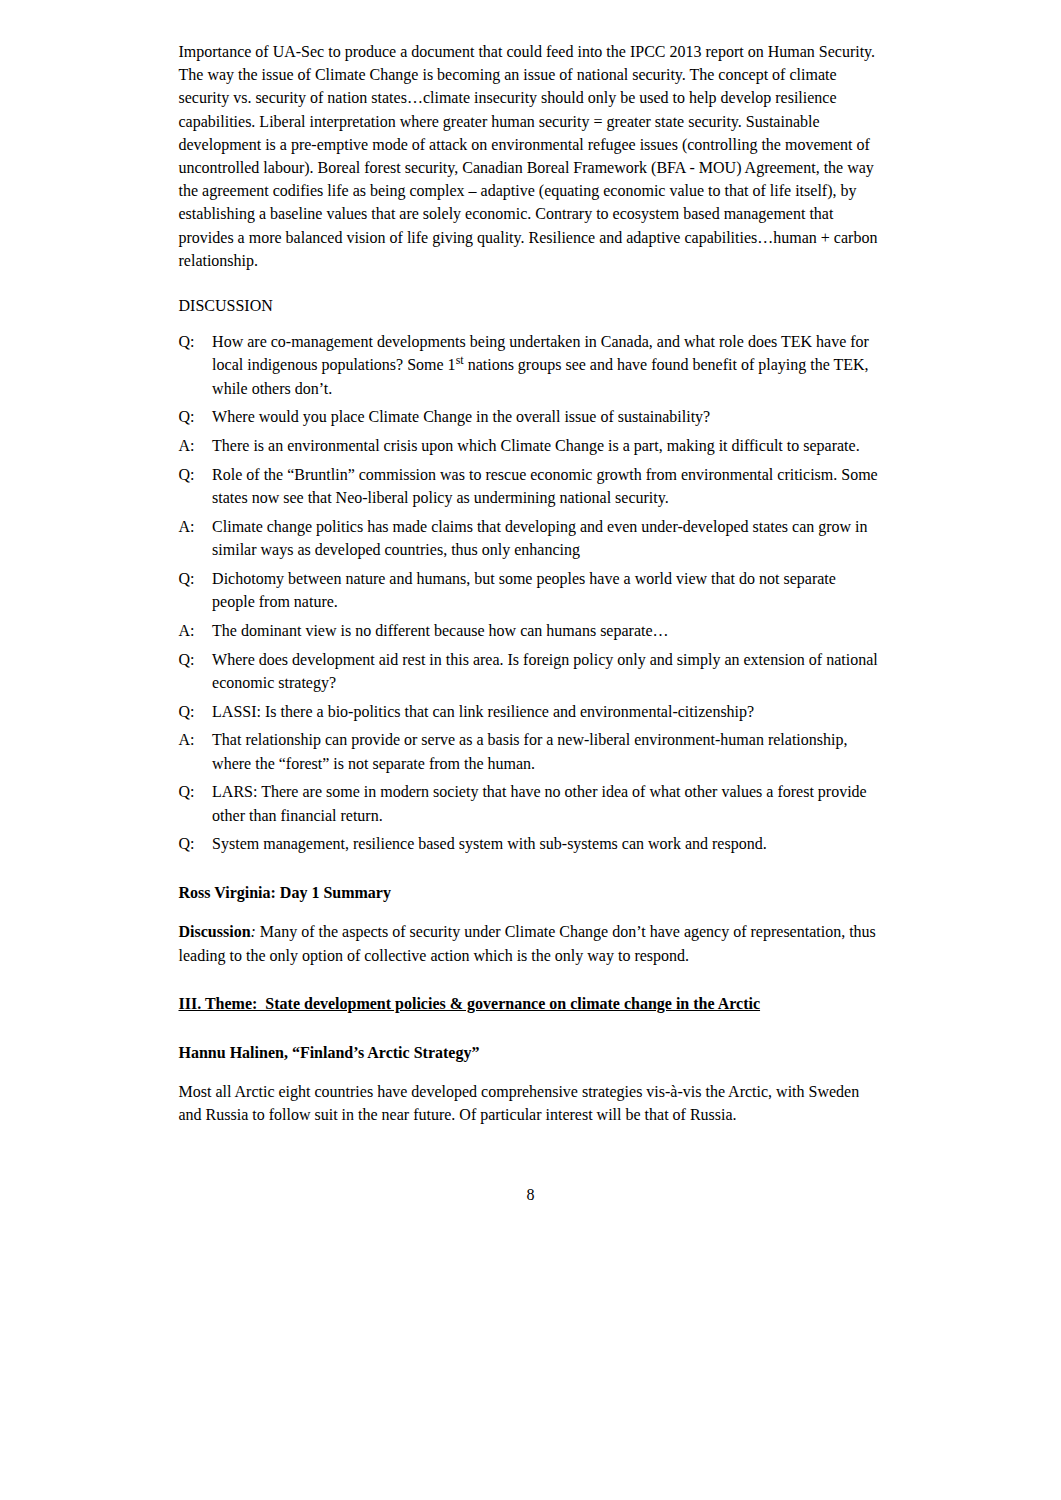Importance of UA-Sec to produce a document that could feed into the IPCC 2013 report on Human Security. The way the issue of Climate Change is becoming an issue of national security. The concept of climate security vs. security of nation states…climate insecurity should only be used to help develop resilience capabilities. Liberal interpretation where greater human security = greater state security. Sustainable development is a pre-emptive mode of attack on environmental refugee issues (controlling the movement of uncontrolled labour). Boreal forest security, Canadian Boreal Framework (BFA - MOU) Agreement, the way the agreement codifies life as being complex – adaptive (equating economic value to that of life itself), by establishing a baseline values that are solely economic. Contrary to ecosystem based management that provides a more balanced vision of life giving quality. Resilience and adaptive capabilities…human + carbon relationship.
DISCUSSION
Q:
How are co-management developments being undertaken in Canada, and what role does TEK have for local indigenous populations? Some 1st nations groups see and have found benefit of playing the TEK, while others don’t.
Q:
Where would you place Climate Change in the overall issue of sustainability?
A:
There is an environmental crisis upon which Climate Change is a part, making it difficult to separate.
Q:
Role of the “Bruntlin” commission was to rescue economic growth from environmental criticism. Some states now see that Neo-liberal policy as undermining national security.
A:
Climate change politics has made claims that developing and even under-developed states can grow in similar ways as developed countries, thus only enhancing
Q:
Dichotomy between nature and humans, but some peoples have a world view that do not separate people from nature.
A:
The dominant view is no different because how can humans separate…
Q:
Where does development aid rest in this area. Is foreign policy only and simply an extension of national economic strategy?
Q:
LASSI: Is there a bio-politics that can link resilience and environmental-citizenship?
A:
That relationship can provide or serve as a basis for a new-liberal environment-human relationship, where the “forest” is not separate from the human.
Q:
LARS: There are some in modern society that have no other idea of what other values a forest provide other than financial return.
Q:
System management, resilience based system with sub-systems can work and respond.
Ross Virginia: Day 1 Summary
Discussion: Many of the aspects of security under Climate Change don’t have agency of representation, thus leading to the only option of collective action which is the only way to respond.
III. Theme: State development policies & governance on climate change in the Arctic
Hannu Halinen, “Finland’s Arctic Strategy”
Most all Arctic eight countries have developed comprehensive strategies vis-à-vis the Arctic, with Sweden and Russia to follow suit in the near future. Of particular interest will be that of Russia.
8